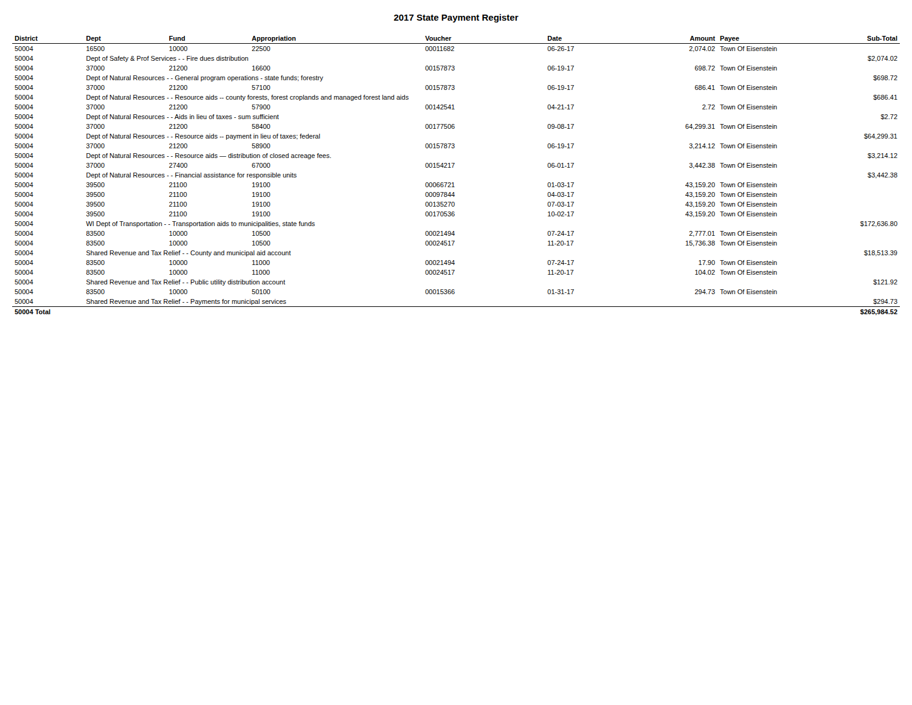2017 State Payment Register
| District | Dept | Fund | Appropriation | Voucher | Date | Amount | Payee | Sub-Total |
| --- | --- | --- | --- | --- | --- | --- | --- | --- |
| 50004 | 16500 | 10000 | 22500 | 00011682 | 06-26-17 | 2,074.02 | Town Of Eisenstein | |
| 50004 | Dept of Safety & Prof Services - - Fire dues distribution | | | $2,074.02 |
| 50004 | 37000 | 21200 | 16600 | 00157873 | 06-19-17 | 698.72 | Town Of Eisenstein | |
| 50004 | Dept of Natural Resources - - General program operations - state funds; forestry | | | $698.72 |
| 50004 | 37000 | 21200 | 57100 | 00157873 | 06-19-17 | 686.41 | Town Of Eisenstein | |
| 50004 | Dept of Natural Resources - - Resource aids -- county forests, forest croplands and managed forest land aids | | | $686.41 |
| 50004 | 37000 | 21200 | 57900 | 00142541 | 04-21-17 | 2.72 | Town Of Eisenstein | |
| 50004 | Dept of Natural Resources - - Aids in lieu of taxes - sum sufficient | | | $2.72 |
| 50004 | 37000 | 21200 | 58400 | 00177506 | 09-08-17 | 64,299.31 | Town Of Eisenstein | |
| 50004 | Dept of Natural Resources - - Resource aids -- payment in lieu of taxes; federal | | | $64,299.31 |
| 50004 | 37000 | 21200 | 58900 | 00157873 | 06-19-17 | 3,214.12 | Town Of Eisenstein | |
| 50004 | Dept of Natural Resources - - Resource aids — distribution of closed acreage fees. | | | $3,214.12 |
| 50004 | 37000 | 27400 | 67000 | 00154217 | 06-01-17 | 3,442.38 | Town Of Eisenstein | |
| 50004 | Dept of Natural Resources - - Financial assistance for responsible units | | | $3,442.38 |
| 50004 | 39500 | 21100 | 19100 | 00066721 | 01-03-17 | 43,159.20 | Town Of Eisenstein | |
| 50004 | 39500 | 21100 | 19100 | 00097844 | 04-03-17 | 43,159.20 | Town Of Eisenstein | |
| 50004 | 39500 | 21100 | 19100 | 00135270 | 07-03-17 | 43,159.20 | Town Of Eisenstein | |
| 50004 | 39500 | 21100 | 19100 | 00170536 | 10-02-17 | 43,159.20 | Town Of Eisenstein | |
| 50004 | WI Dept of Transportation - - Transportation aids to municipalities, state funds | | | $172,636.80 |
| 50004 | 83500 | 10000 | 10500 | 00021494 | 07-24-17 | 2,777.01 | Town Of Eisenstein | |
| 50004 | 83500 | 10000 | 10500 | 00024517 | 11-20-17 | 15,736.38 | Town Of Eisenstein | |
| 50004 | Shared Revenue and Tax Relief - - County and municipal aid account | | | $18,513.39 |
| 50004 | 83500 | 10000 | 11000 | 00021494 | 07-24-17 | 17.90 | Town Of Eisenstein | |
| 50004 | 83500 | 10000 | 11000 | 00024517 | 11-20-17 | 104.02 | Town Of Eisenstein | |
| 50004 | Shared Revenue and Tax Relief - - Public utility distribution account | | | $121.92 |
| 50004 | 83500 | 10000 | 50100 | 00015366 | 01-31-17 | 294.73 | Town Of Eisenstein | |
| 50004 | Shared Revenue and Tax Relief - - Payments for municipal services | | | $294.73 |
| 50004 Total | | | | $265,984.52 |